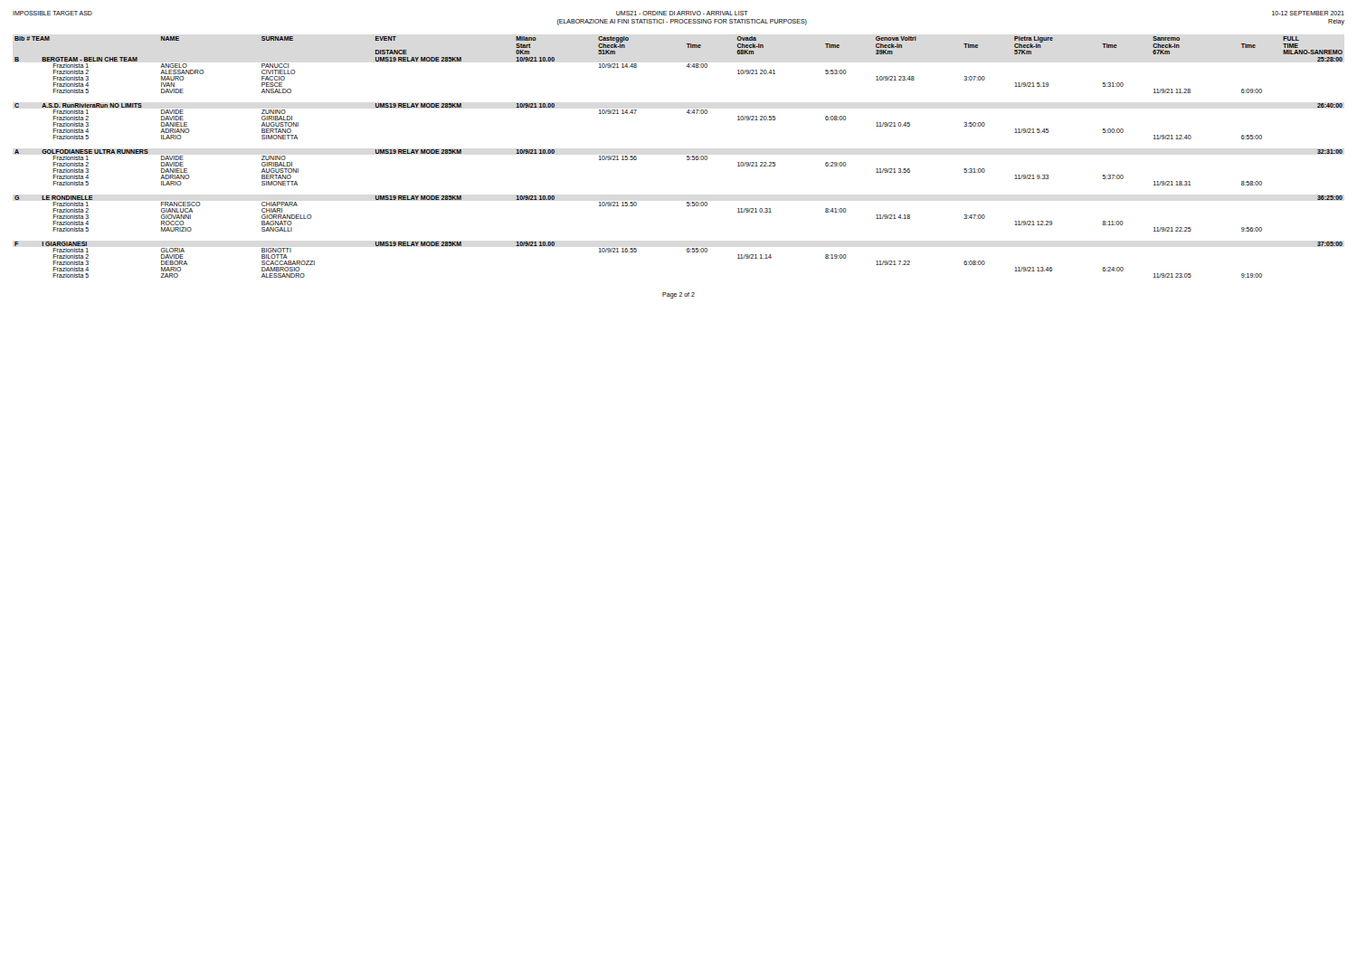IMPOSSIBLE TARGET ASD
UMS21 - ORDINE DI ARRIVO - ARRIVAL LIST
(ELABORAZIONE AI FINI STATISTICI - PROCESSING FOR STATISTICAL PURPOSES)
10-12 SEPTEMBER 2021
Relay
| Bib # TEAM | NAME | SURNAME | EVENT | Milano | Casteggio | Ovada | Genova Voltri | Pietra Ligure | Sanremo | FULL |
| --- | --- | --- | --- | --- | --- | --- | --- | --- | --- | --- |
| | | | | Start | Check-in | Time | Check-in | Time | Check-in | Time | Check-in | Time | Check-in | Time | TIME |
| | | | DISTANCE | 0Km | 51Km | | 68Km | | 39Km | | 57Km | | 67Km | | MILANO-SANREMO |
| B | BERGTEAM - BELIN CHE TEAM | | | UMS19 RELAY MODE 285KM | 10/9/21 10.00 | | | | | | | | | | | 25:28:00 |
| | Frazionista 1 | ANGELO | PANUCCI | | | 10/9/21 14.48 | 4:48:00 | | | | | | | | | |
| | Frazionista 2 | ALESSANDRO | CIVITIELLO | | | | | 10/9/21 20.41 | 5:53:00 | | | | | | | |
| | Frazionista 3 | MAURO | FACCIO | | | | | | | 10/9/21 23.48 | 3:07:00 | | | | | |
| | Frazionista 4 | IVAN | PESCE | | | | | | | | | 11/9/21 5.19 | 5:31:00 | | | |
| | Frazionista 5 | DAVIDE | ANSALDO | | | | | | | | | | | 11/9/21 11.28 | 6:09:00 | |
| C | A.S.D. RunRivieraRun NO LIMITS | | | UMS19 RELAY MODE 285KM | 10/9/21 10.00 | | | | | | | | | | | 26:40:00 |
| | Frazionista 1 | DAVIDE | ZUNINO | | | 10/9/21 14.47 | 4:47:00 | | | | | | | | | |
| | Frazionista 2 | DAVIDE | GIRIBALDI | | | | | 10/9/21 20.55 | 6:08:00 | | | | | | | |
| | Frazionista 3 | DANIELE | AUGUSTONI | | | | | | | 11/9/21 0.45 | 3:50:00 | | | | | |
| | Frazionista 4 | ADRIANO | BERTANO | | | | | | | | | 11/9/21 5.45 | 5:00:00 | | | |
| | Frazionista 5 | ILARIO | SIMONETTA | | | | | | | | | | | 11/9/21 12.40 | 6:55:00 | |
| A | GOLFODIANESE ULTRA RUNNERS | | | UMS19 RELAY MODE 285KM | 10/9/21 10.00 | | | | | | | | | | | 32:31:00 |
| | Frazionista 1 | DAVIDE | ZUNINO | | | 10/9/21 15.56 | 5:56:00 | | | | | | | | | |
| | Frazionista 2 | DAVIDE | GIRIBALDI | | | | | 10/9/21 22.25 | 6:29:00 | | | | | | | |
| | Frazionista 3 | DANIELE | AUGUSTONI | | | | | | | 11/9/21 3.56 | 5:31:00 | | | | | |
| | Frazionista 4 | ADRIANO | BERTANO | | | | | | | | | 11/9/21 9.33 | 5:37:00 | | | |
| | Frazionista 5 | ILARIO | SIMONETTA | | | | | | | | | | | 11/9/21 18.31 | 8:58:00 | |
| G | LE RONDINELLE | | | UMS19 RELAY MODE 285KM | 10/9/21 10.00 | | | | | | | | | | | 36:25:00 |
| | Frazionista 1 | FRANCESCO | CHIAPPARA | | | 10/9/21 15.50 | 5:50:00 | | | | | | | | | |
| | Frazionista 2 | GIANLUCA | CHIARI | | | | | 11/9/21 0.31 | 8:41:00 | | | | | | | |
| | Frazionista 3 | GIOVANNI | GIORRANDELLO | | | | | | | 11/9/21 4.18 | 3:47:00 | | | | | |
| | Frazionista 4 | ROCCO | BAGNATO | | | | | | | | | 11/9/21 12.29 | 8:11:00 | | | |
| | Frazionista 5 | MAURIZIO | SANGALLI | | | | | | | | | | | 11/9/21 22.25 | 9:56:00 | |
| F | I GIARGIANESI | | | UMS19 RELAY MODE 285KM | 10/9/21 10.00 | | | | | | | | | | | 37:05:00 |
| | Frazionista 1 | GLORIA | BIGNOTTI | | | 10/9/21 16.55 | 6:55:00 | | | | | | | | | |
| | Frazionista 2 | DAVIDE | BILOTTA | | | | | 11/9/21 1.14 | 8:19:00 | | | | | | | |
| | Frazionista 3 | DEBORA | SCACCABAROZZI | | | | | | | 11/9/21 7.22 | 6:08:00 | | | | | |
| | Frazionista 4 | MARIO | DAMBROSIO | | | | | | | | | 11/9/21 13.46 | 6:24:00 | | | |
| | Frazionista 5 | ZARO | ALESSANDRO | | | | | | | | | | | 11/9/21 23.05 | 9:19:00 | |
Page 2 of 2